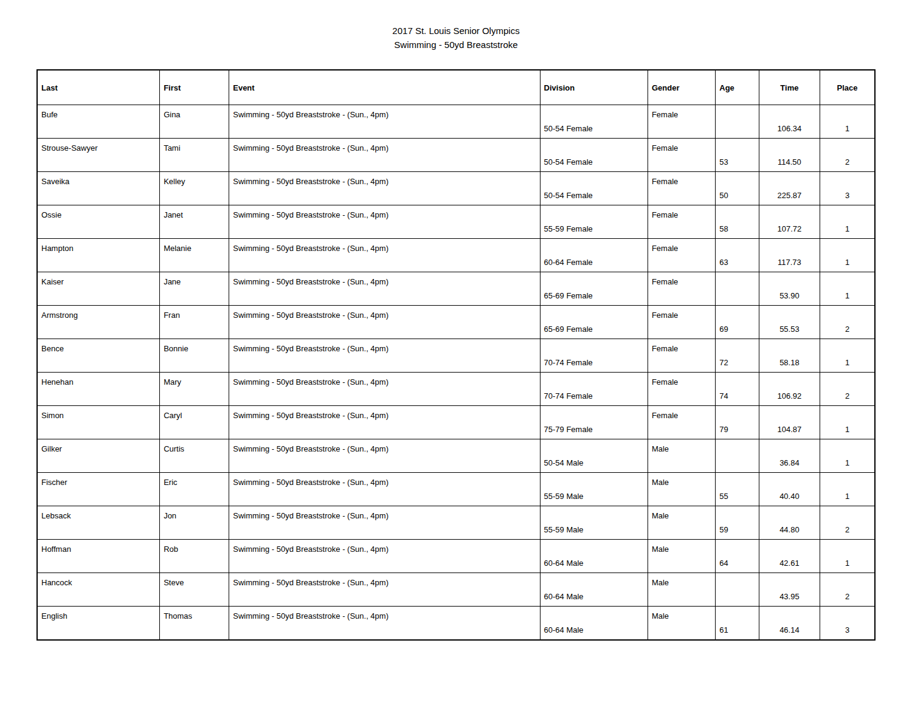2017 St. Louis Senior Olympics
Swimming - 50yd Breaststroke
| Last | First | Event | Division | Gender | Age | Time | Place |
| --- | --- | --- | --- | --- | --- | --- | --- |
| Bufe | Gina | Swimming - 50yd Breaststroke - (Sun., 4pm) | 50-54 Female | Female | | 106.34 | 1 |
| Strouse-Sawyer | Tami | Swimming - 50yd Breaststroke - (Sun., 4pm) | 50-54 Female | Female | 53 | 114.50 | 2 |
| Saveika | Kelley | Swimming - 50yd Breaststroke - (Sun., 4pm) | 50-54 Female | Female | 50 | 225.87 | 3 |
| Ossie | Janet | Swimming - 50yd Breaststroke - (Sun., 4pm) | 55-59 Female | Female | 58 | 107.72 | 1 |
| Hampton | Melanie | Swimming - 50yd Breaststroke - (Sun., 4pm) | 60-64 Female | Female | 63 | 117.73 | 1 |
| Kaiser | Jane | Swimming - 50yd Breaststroke - (Sun., 4pm) | 65-69 Female | Female | | 53.90 | 1 |
| Armstrong | Fran | Swimming - 50yd Breaststroke - (Sun., 4pm) | 65-69 Female | Female | 69 | 55.53 | 2 |
| Bence | Bonnie | Swimming - 50yd Breaststroke - (Sun., 4pm) | 70-74 Female | Female | 72 | 58.18 | 1 |
| Henehan | Mary | Swimming - 50yd Breaststroke - (Sun., 4pm) | 70-74 Female | Female | 74 | 106.92 | 2 |
| Simon | Caryl | Swimming - 50yd Breaststroke - (Sun., 4pm) | 75-79 Female | Female | 79 | 104.87 | 1 |
| Gilker | Curtis | Swimming - 50yd Breaststroke - (Sun., 4pm) | 50-54 Male | Male | | 36.84 | 1 |
| Fischer | Eric | Swimming - 50yd Breaststroke - (Sun., 4pm) | 55-59 Male | Male | 55 | 40.40 | 1 |
| Lebsack | Jon | Swimming - 50yd Breaststroke - (Sun., 4pm) | 55-59 Male | Male | 59 | 44.80 | 2 |
| Hoffman | Rob | Swimming - 50yd Breaststroke - (Sun., 4pm) | 60-64 Male | Male | 64 | 42.61 | 1 |
| Hancock | Steve | Swimming - 50yd Breaststroke - (Sun., 4pm) | 60-64 Male | Male | | 43.95 | 2 |
| English | Thomas | Swimming - 50yd Breaststroke - (Sun., 4pm) | 60-64 Male | Male | 61 | 46.14 | 3 |